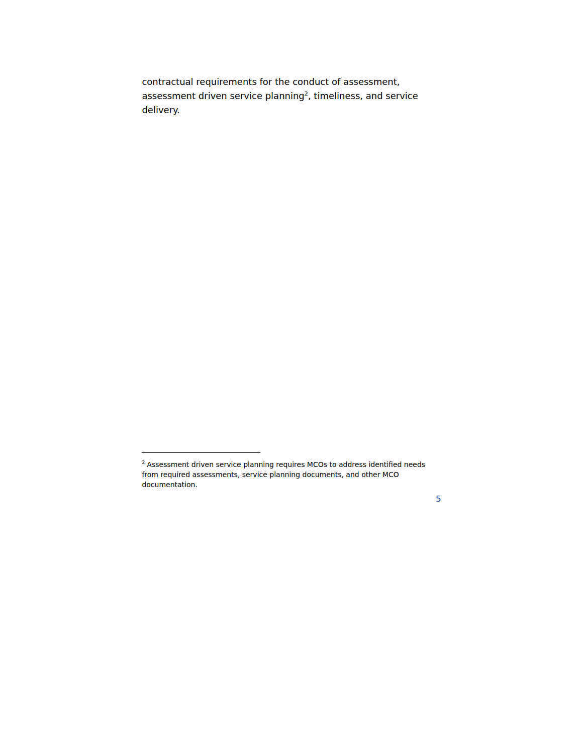contractual requirements for the conduct of assessment, assessment driven service planning2, timeliness, and service delivery.
2 Assessment driven service planning requires MCOs to address identified needs from required assessments, service planning documents, and other MCO documentation.
5